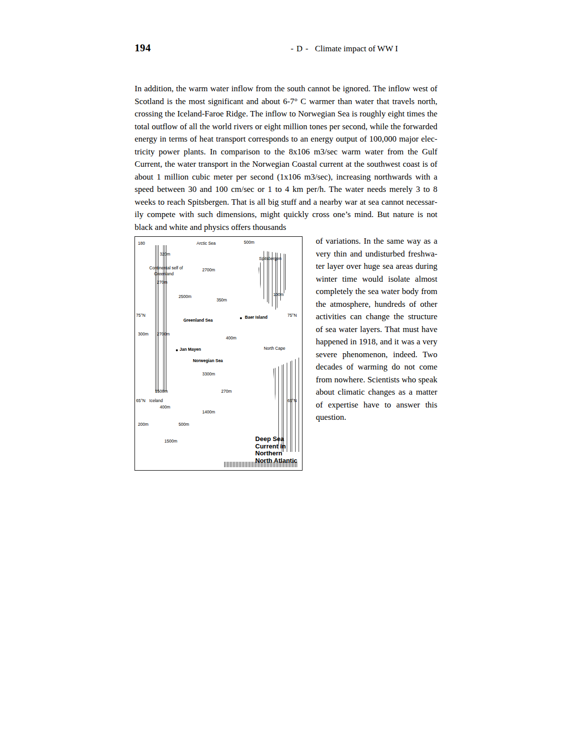194
- D - Climate impact of WW I
In addition, the warm water inflow from the south cannot be ignored. The inflow west of Scotland is the most significant and about 6-7° C warmer than water that travels north, crossing the Iceland-Faroe Ridge. The inflow to Norwegian Sea is roughly eight times the total outflow of all the world rivers or eight million tones per second, while the forwarded energy in terms of heat transport corresponds to an energy output of 100,000 major electricity power plants. In comparison to the 8x106 m3/sec warm water from the Gulf Current, the water transport in the Norwegian Coastal current at the southwest coast is of about 1 million cubic meter per second (1x106 m3/sec), increasing northwards with a speed between 30 and 100 cm/sec or 1 to 4 km per/h. The water needs merely 3 to 8 weeks to reach Spitsbergen. That is all big stuff and a nearby war at sea cannot necessarily compete with such dimensions, might quickly cross one’s mind. But nature is not black and white and physics offers thousands
180 Arctic Sea 500m 320m Spitsbergen Continental self of Greenland 2700m 270m 2500m 350m 100m 75°N 75°N Greenland Sea Baer Island 300m 2700m 400m Jan Mayen North Cape Norwegian Sea 3300m 1500m 270m 65°N 65°N Iceland 400m 1400m 200m 500m 1500m
Deep Sea
Current in
Northern
North Atlantic
of variations. In the same way as a very thin and undisturbed freshwater layer over huge sea areas during winter time would isolate almost completely the sea water body from the atmosphere, hundreds of other activities can change the structure of sea water layers. That must have happened in 1918, and it was a very severe phenomenon, indeed. Two decades of warming do not come from nowhere. Scientists who speak about climatic changes as a matter of expertise have to answer this question.